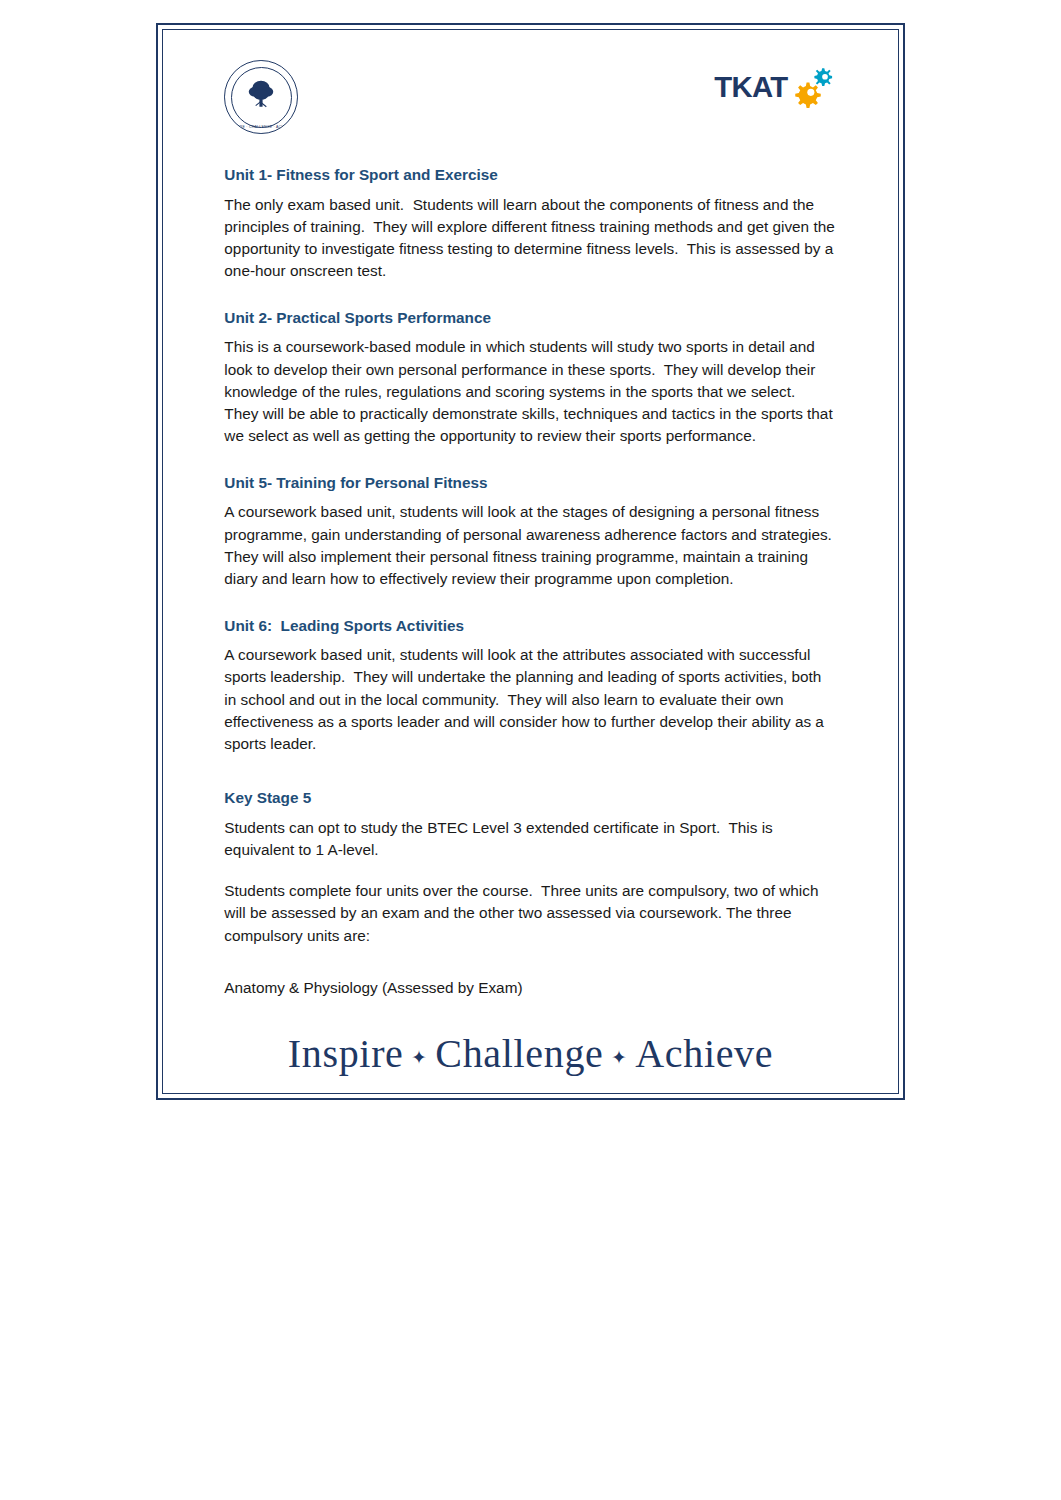Inspire · Challenge · Achieve
TKAT
Unit 1- Fitness for Sport and Exercise
The only exam based unit. Students will learn about the components of fitness and the principles of training. They will explore different fitness training methods and get given the opportunity to investigate fitness testing to determine fitness levels. This is assessed by a one-hour onscreen test.
Unit 2- Practical Sports Performance
This is a coursework-based module in which students will study two sports in detail and look to develop their own personal performance in these sports. They will develop their knowledge of the rules, regulations and scoring systems in the sports that we select. They will be able to practically demonstrate skills, techniques and tactics in the sports that we select as well as getting the opportunity to review their sports performance.
Unit 5- Training for Personal Fitness
A coursework based unit, students will look at the stages of designing a personal fitness programme, gain understanding of personal awareness adherence factors and strategies. They will also implement their personal fitness training programme, maintain a training diary and learn how to effectively review their programme upon completion.
Unit 6: Leading Sports Activities
A coursework based unit, students will look at the attributes associated with successful sports leadership. They will undertake the planning and leading of sports activities, both in school and out in the local community. They will also learn to evaluate their own effectiveness as a sports leader and will consider how to further develop their ability as a sports leader.
Key Stage 5
Students can opt to study the BTEC Level 3 extended certificate in Sport. This is equivalent to 1 A-level.
Students complete four units over the course. Three units are compulsory, two of which will be assessed by an exam and the other two assessed via coursework. The three compulsory units are:
Anatomy & Physiology (Assessed by Exam)
Inspire✦Challenge✦Achieve